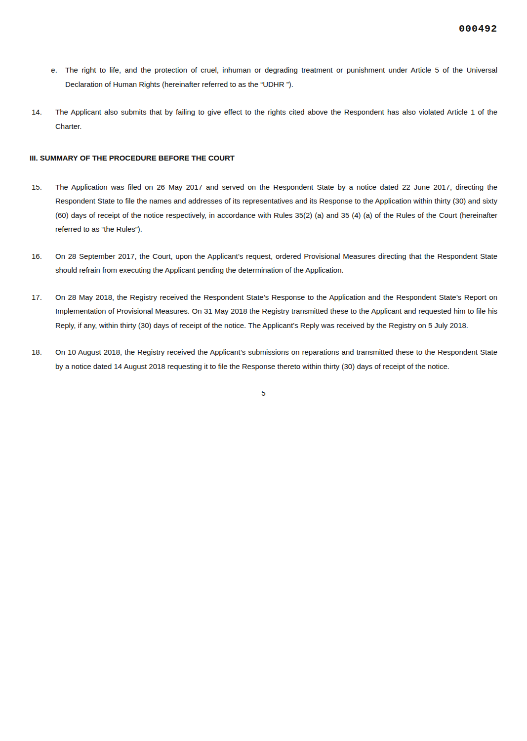000492
The right to life, and the protection of cruel, inhuman or degrading treatment or punishment under Article 5 of the Universal Declaration of Human Rights (hereinafter referred to as the “UDHR ”).
14.
The Applicant also submits that by failing to give effect to the rights cited above the Respondent has also violated Article 1 of the Charter.
III. SUMMARY OF THE PROCEDURE BEFORE THE COURT
15.
The Application was filed on 26 May 2017 and served on the Respondent State by a notice dated 22 June 2017, directing the Respondent State to file the names and addresses of its representatives and its Response to the Application within thirty (30) and sixty (60) days of receipt of the notice respectively, in accordance with Rules 35(2) (a) and 35 (4) (a) of the Rules of the Court (hereinafter referred to as “the Rules”).
16.
On 28 September 2017, the Court, upon the Applicant’s request, ordered Provisional Measures directing that the Respondent State should refrain from executing the Applicant pending the determination of the Application.
17.
On 28 May 2018, the Registry received the Respondent State’s Response to the Application and the Respondent State’s Report on Implementation of Provisional Measures. On 31 May 2018 the Registry transmitted these to the Applicant and requested him to file his Reply, if any, within thirty (30) days of receipt of the notice. The Applicant’s Reply was received by the Registry on 5 July 2018.
18.
On 10 August 2018, the Registry received the Applicant’s submissions on reparations and transmitted these to the Respondent State by a notice dated 14 August 2018 requesting it to file the Response thereto within thirty (30) days of receipt of the notice.
5